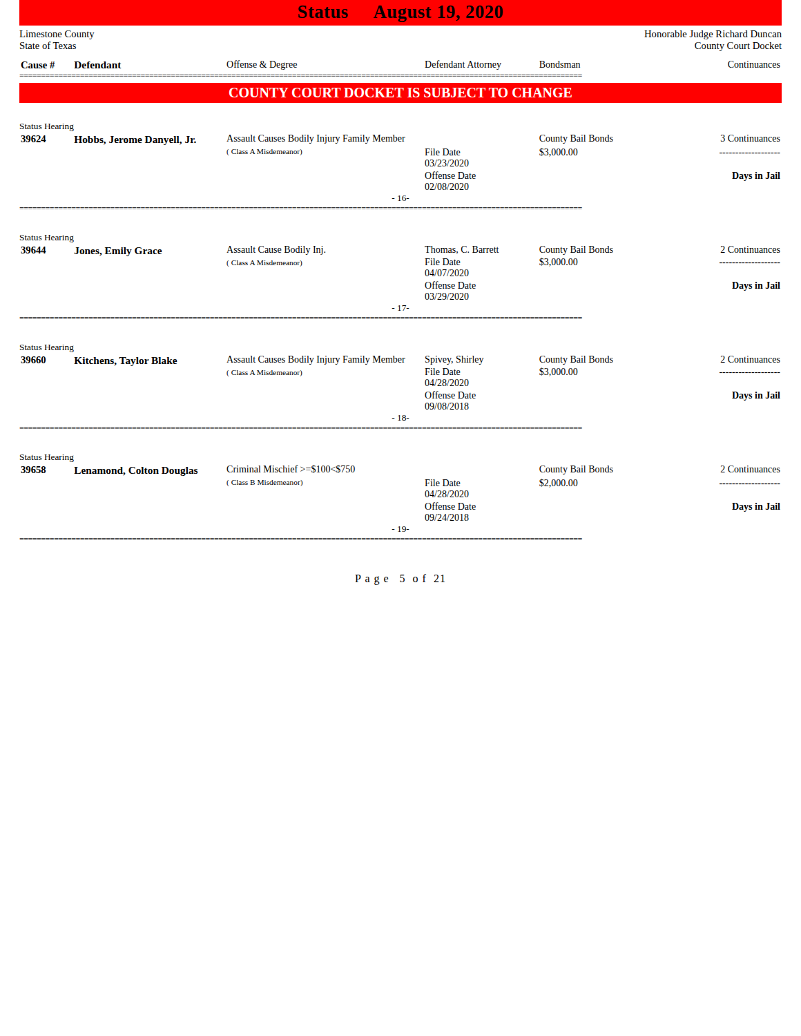Status August 19, 2020
| Limestone County | Honorable Judge Richard Duncan |
| State of Texas | County Court Docket |
| Cause # | Defendant | Offense & Degree | Defendant Attorney | Bondsman | Continuances |
==================================================================================================================================
COUNTY COURT DOCKET IS SUBJECT TO CHANGE
Status Hearing
| 39624 | Hobbs, Jerome Danyell, Jr. | Assault Causes Bodily Injury Family Member | | County Bail Bonds | 3 Continuances |
| | | ( Class A Misdemeanor) | File Date 03/23/2020 | $3,000.00 | ------------------- |
| | Offense Date 02/08/2020 | | Days in Jail |
- 16-
==================================================================================================================================
Status Hearing
| 39644 | Jones, Emily Grace | Assault Cause Bodily Inj. | Thomas, C. Barrett | County Bail Bonds | 2 Continuances |
| | | ( Class A Misdemeanor) | File Date 04/07/2020 | $3,000.00 | ------------------- |
| | Offense Date 03/29/2020 | | Days in Jail |
- 17-
==================================================================================================================================
Status Hearing
| 39660 | Kitchens, Taylor Blake | Assault Causes Bodily Injury Family Member | Spivey, Shirley | County Bail Bonds | 2 Continuances |
| | | ( Class A Misdemeanor) | File Date 04/28/2020 | $3,000.00 | ------------------- |
| | Offense Date 09/08/2018 | | Days in Jail |
- 18-
==================================================================================================================================
Status Hearing
| 39658 | Lenamond, Colton Douglas | Criminal Mischief >=$100<$750 | | County Bail Bonds | 2 Continuances |
| | | ( Class B Misdemeanor) | File Date 04/28/2020 | $2,000.00 | ------------------- |
| | Offense Date 09/24/2018 | | Days in Jail |
- 19-
==================================================================================================================================
P a g e 5 o f 21